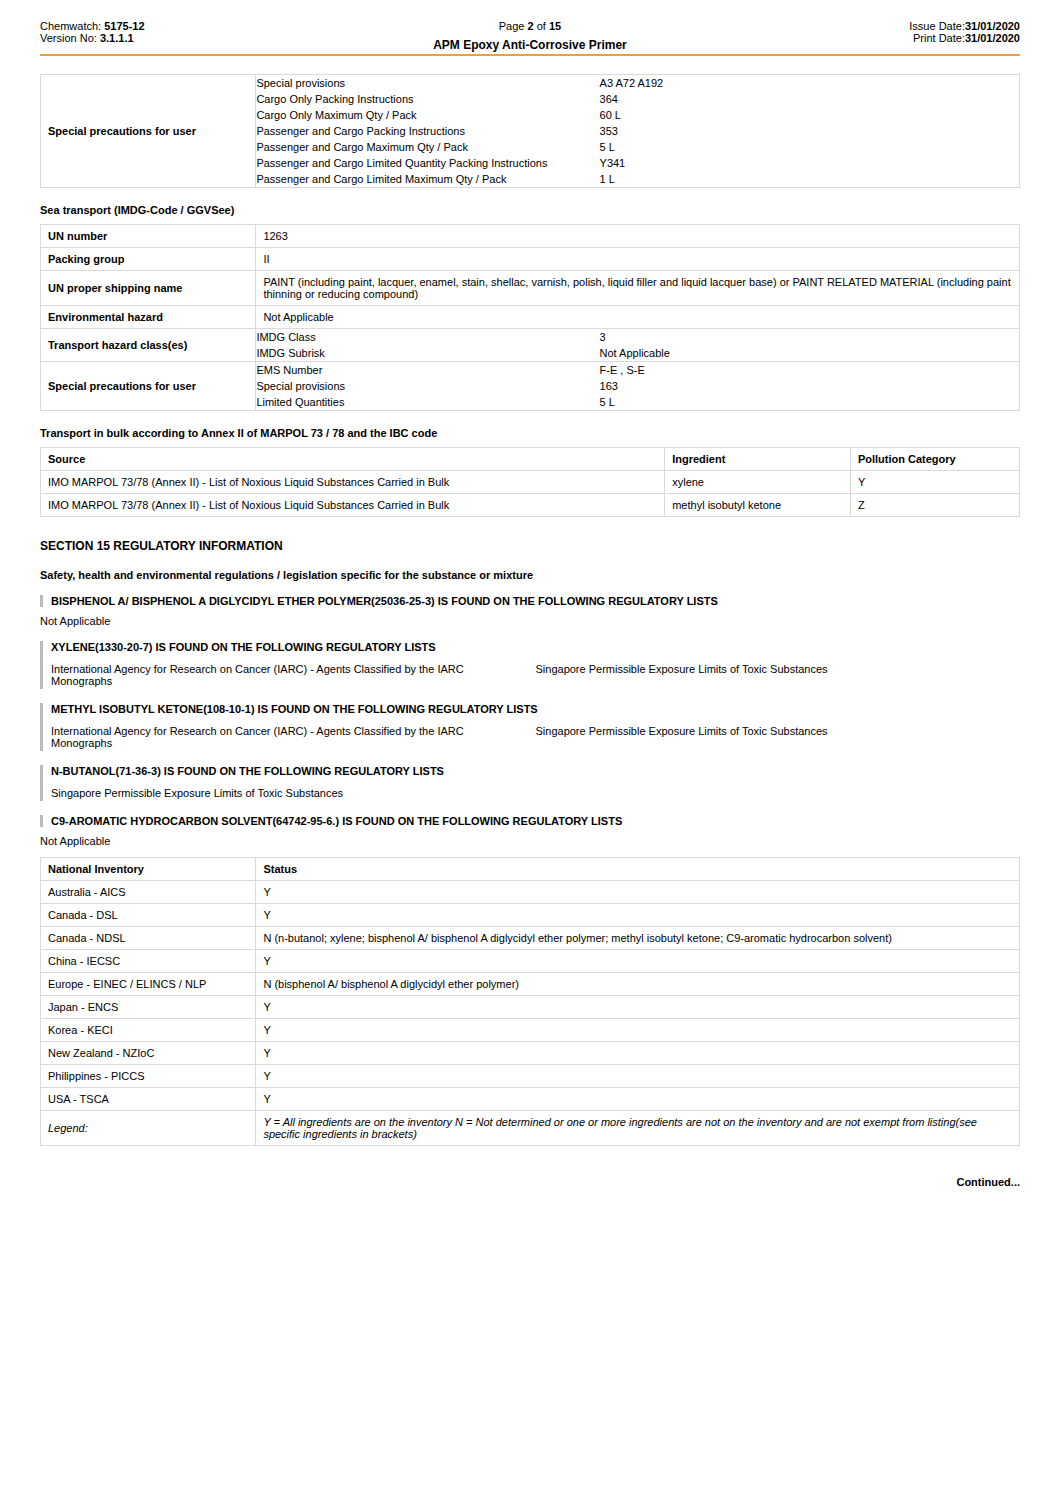Chemwatch: 5175-12
Version No: 3.1.1.1
Page 2 of 15
APM Epoxy Anti-Corrosive Primer
Issue Date:31/01/2020
Print Date:31/01/2020
| Special precautions for user | / Special provisions / A3 A72 A192 / / Cargo Only Packing Instructions / 364 / / Cargo Only Maximum Qty / Pack / 60 L / / Passenger and Cargo Packing Instructions / 353 / / Passenger and Cargo Maximum Qty / Pack / 5 L / / Passenger and Cargo Limited Quantity Packing Instructions / Y341 / / Passenger and Cargo Limited Maximum Qty / Pack / 1 L / |
Sea transport (IMDG-Code / GGVSee)
| UN number | 1263 |
| Packing group | II |
| UN proper shipping name | PAINT (including paint, lacquer, enamel, stain, shellac, varnish, polish, liquid filler and liquid lacquer base) or PAINT RELATED MATERIAL (including paint thinning or reducing compound) |
| Environmental hazard | Not Applicable |
| Transport hazard class(es) | / IMDG Class / 3 / / IMDG Subrisk / Not Applicable / |
| Special precautions for user | / EMS Number / F-E , S-E / / Special provisions / 163 / / Limited Quantities / 5 L / |
Transport in bulk according to Annex II of MARPOL 73 / 78 and the IBC code
| Source | Ingredient | Pollution Category |
| --- | --- | --- |
| IMO MARPOL 73/78 (Annex II) - List of Noxious Liquid Substances Carried in Bulk | xylene | Y |
| IMO MARPOL 73/78 (Annex II) - List of Noxious Liquid Substances Carried in Bulk | methyl isobutyl ketone | Z |
SECTION 15 REGULATORY INFORMATION
Safety, health and environmental regulations / legislation specific for the substance or mixture
BISPHENOL A/ BISPHENOL A DIGLYCIDYL ETHER POLYMER(25036-25-3) IS FOUND ON THE FOLLOWING REGULATORY LISTS
Not Applicable
XYLENE(1330-20-7) IS FOUND ON THE FOLLOWING REGULATORY LISTS
| International Agency for Research on Cancer (IARC) - Agents Classified by the IARC Monographs | Singapore Permissible Exposure Limits of Toxic Substances |
METHYL ISOBUTYL KETONE(108-10-1) IS FOUND ON THE FOLLOWING REGULATORY LISTS
| International Agency for Research on Cancer (IARC) - Agents Classified by the IARC Monographs | Singapore Permissible Exposure Limits of Toxic Substances |
N-BUTANOL(71-36-3) IS FOUND ON THE FOLLOWING REGULATORY LISTS
| Singapore Permissible Exposure Limits of Toxic Substances | |
C9-AROMATIC HYDROCARBON SOLVENT(64742-95-6.) IS FOUND ON THE FOLLOWING REGULATORY LISTS
Not Applicable
| National Inventory | Status |
| --- | --- |
| Australia - AICS | Y |
| Canada - DSL | Y |
| Canada - NDSL | N (n-butanol; xylene; bisphenol A/ bisphenol A diglycidyl ether polymer; methyl isobutyl ketone; C9-aromatic hydrocarbon solvent) |
| China - IECSC | Y |
| Europe - EINEC / ELINCS / NLP | N (bisphenol A/ bisphenol A diglycidyl ether polymer) |
| Japan - ENCS | Y |
| Korea - KECI | Y |
| New Zealand - NZIoC | Y |
| Philippines - PICCS | Y |
| USA - TSCA | Y |
| Legend: | Y = All ingredients are on the inventory N = Not determined or one or more ingredients are not on the inventory and are not exempt from listing(see specific ingredients in brackets) |
Continued...